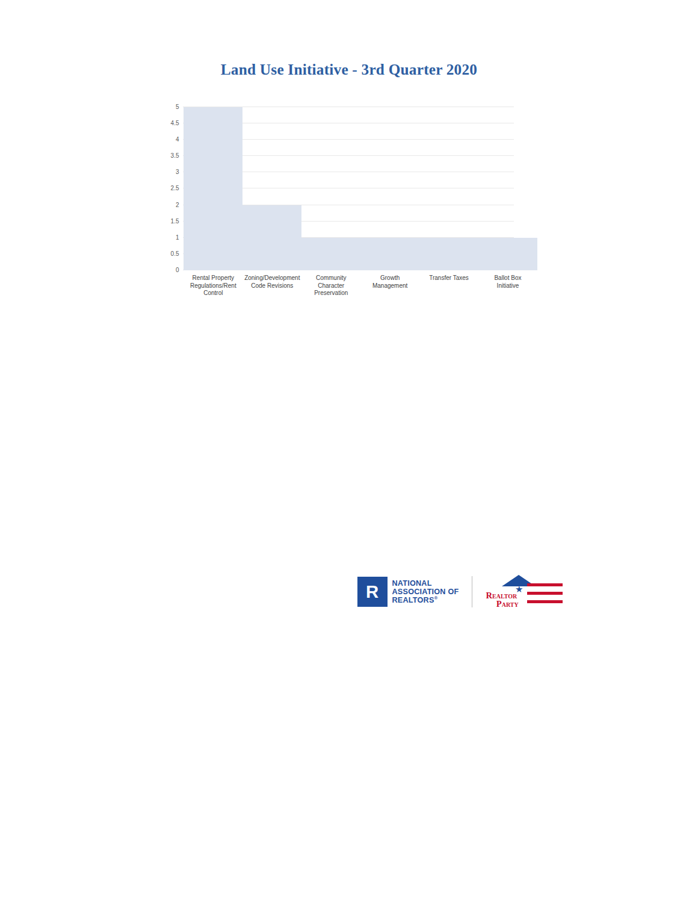Land Use Initiative - 3rd Quarter 2020
5
4.5
4
3.5
3
2.5
2
1.5
1
0.5
0
Rental Property
Regulations/Rent
Control
Zoning/Development
Code Revisions
Community
Character
Preservation
Growth
Management
Transfer Taxes
Ballot Box
Initiative
R
NATIONAL
ASSOCIATION OF
REALTORS®
★
RealtorParty